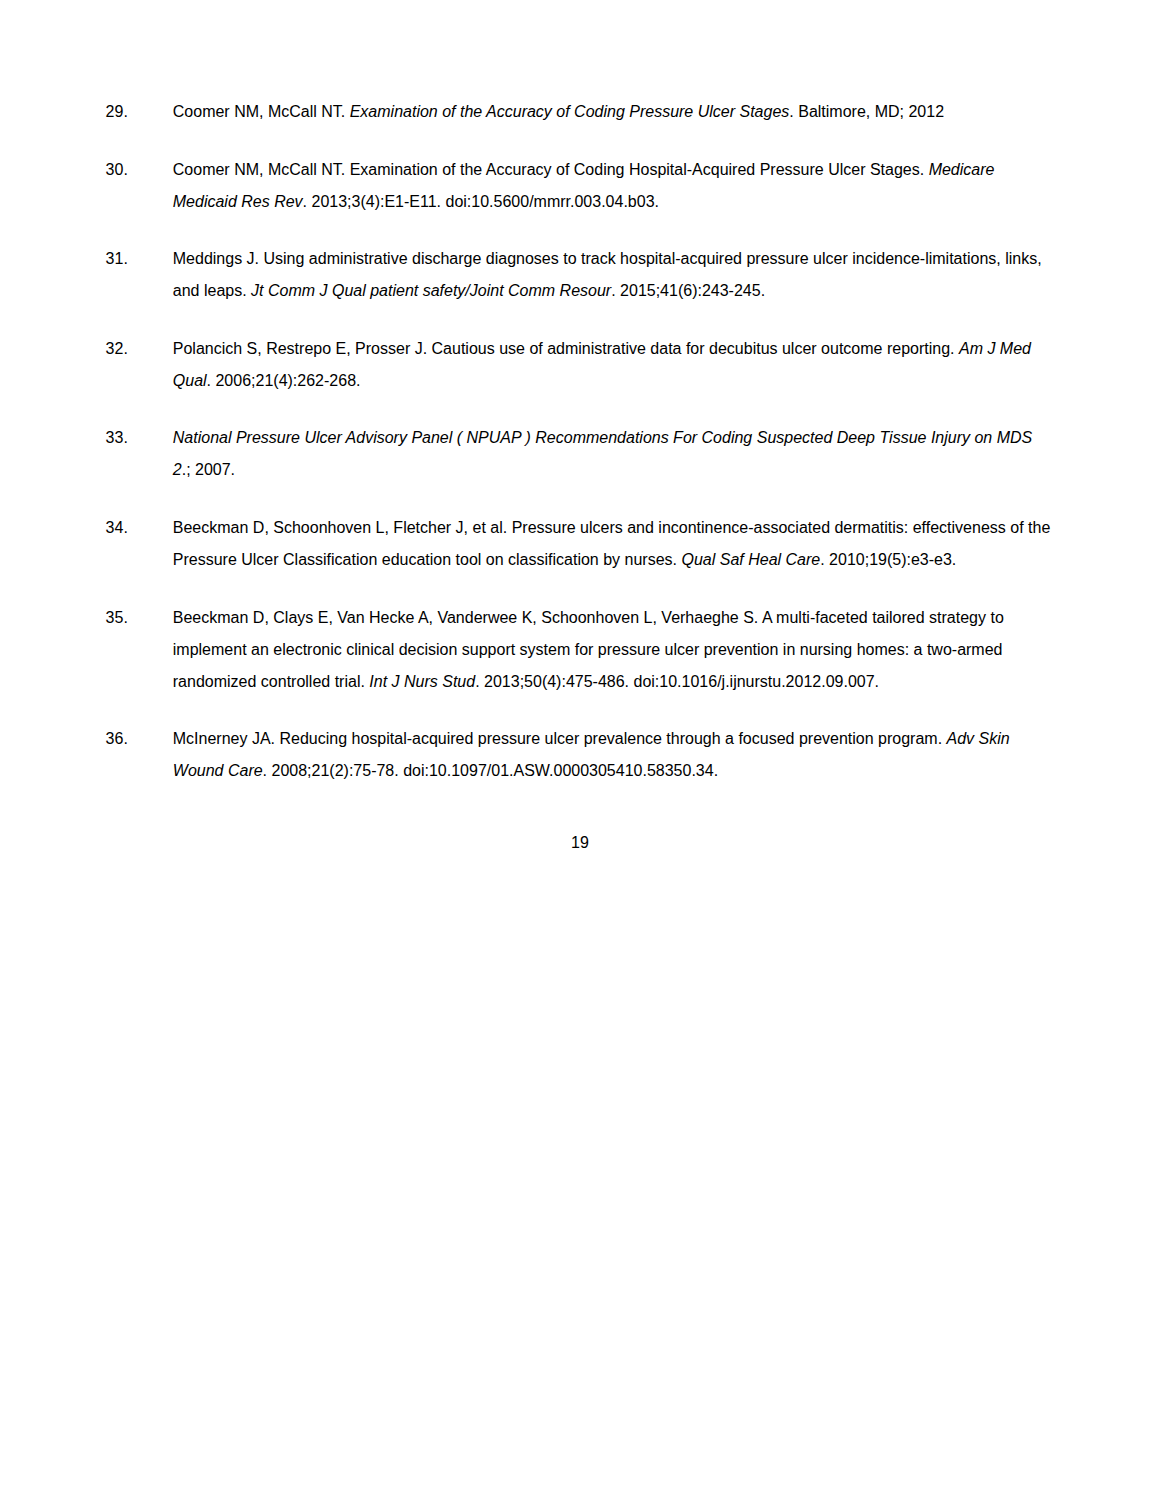29. Coomer NM, McCall NT. Examination of the Accuracy of Coding Pressure Ulcer Stages. Baltimore, MD; 2012
30. Coomer NM, McCall NT. Examination of the Accuracy of Coding Hospital-Acquired Pressure Ulcer Stages. Medicare Medicaid Res Rev. 2013;3(4):E1-E11. doi:10.5600/mmrr.003.04.b03.
31. Meddings J. Using administrative discharge diagnoses to track hospital-acquired pressure ulcer incidence-limitations, links, and leaps. Jt Comm J Qual patient safety/Joint Comm Resour. 2015;41(6):243-245.
32. Polancich S, Restrepo E, Prosser J. Cautious use of administrative data for decubitus ulcer outcome reporting. Am J Med Qual. 2006;21(4):262-268.
33. National Pressure Ulcer Advisory Panel ( NPUAP ) Recommendations For Coding Suspected Deep Tissue Injury on MDS 2.; 2007.
34. Beeckman D, Schoonhoven L, Fletcher J, et al. Pressure ulcers and incontinence-associated dermatitis: effectiveness of the Pressure Ulcer Classification education tool on classification by nurses. Qual Saf Heal Care. 2010;19(5):e3-e3.
35. Beeckman D, Clays E, Van Hecke A, Vanderwee K, Schoonhoven L, Verhaeghe S. A multi-faceted tailored strategy to implement an electronic clinical decision support system for pressure ulcer prevention in nursing homes: a two-armed randomized controlled trial. Int J Nurs Stud. 2013;50(4):475-486. doi:10.1016/j.ijnurstu.2012.09.007.
36. McInerney JA. Reducing hospital-acquired pressure ulcer prevalence through a focused prevention program. Adv Skin Wound Care. 2008;21(2):75-78. doi:10.1097/01.ASW.0000305410.58350.34.
19